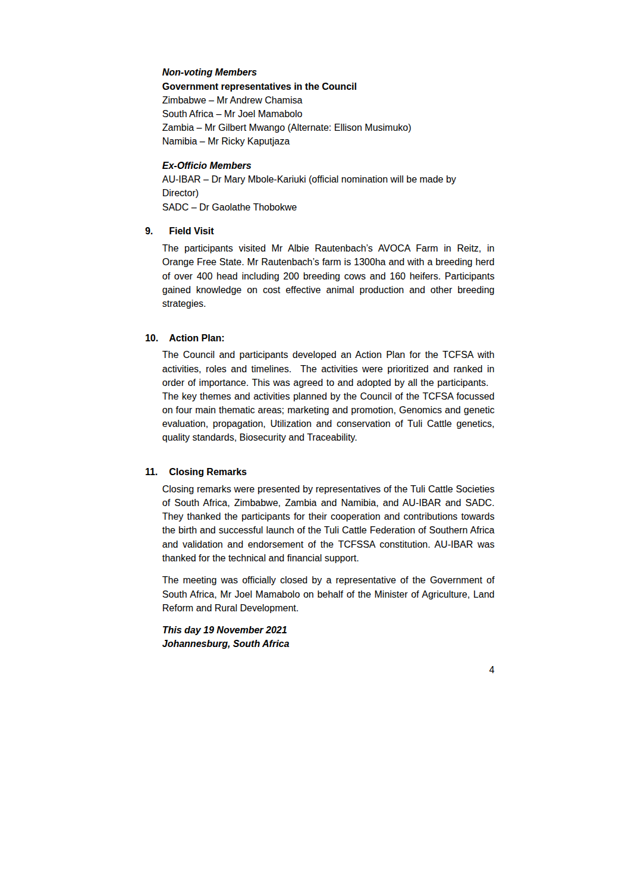Non-voting Members
Government representatives in the Council
Zimbabwe – Mr Andrew Chamisa
South Africa – Mr Joel Mamabolo
Zambia – Mr Gilbert Mwango (Alternate: Ellison Musimuko)
Namibia – Mr Ricky Kaputjaza
Ex-Officio Members
AU-IBAR – Dr Mary Mbole-Kariuki (official nomination will be made by Director)
SADC – Dr Gaolathe Thobokwe
9. Field Visit
The participants visited Mr Albie Rautenbach’s AVOCA Farm in Reitz, in Orange Free State. Mr Rautenbach’s farm is 1300ha and with a breeding herd of over 400 head including 200 breeding cows and 160 heifers. Participants gained knowledge on cost effective animal production and other breeding strategies.
10. Action Plan:
The Council and participants developed an Action Plan for the TCFSA with activities, roles and timelines. The activities were prioritized and ranked in order of importance. This was agreed to and adopted by all the participants. The key themes and activities planned by the Council of the TCFSA focussed on four main thematic areas; marketing and promotion, Genomics and genetic evaluation, propagation, Utilization and conservation of Tuli Cattle genetics, quality standards, Biosecurity and Traceability.
11. Closing Remarks
Closing remarks were presented by representatives of the Tuli Cattle Societies of South Africa, Zimbabwe, Zambia and Namibia, and AU-IBAR and SADC. They thanked the participants for their cooperation and contributions towards the birth and successful launch of the Tuli Cattle Federation of Southern Africa and validation and endorsement of the TCFSSA constitution. AU-IBAR was thanked for the technical and financial support.
The meeting was officially closed by a representative of the Government of South Africa, Mr Joel Mamabolo on behalf of the Minister of Agriculture, Land Reform and Rural Development.
This day 19 November 2021
Johannesburg, South Africa
4